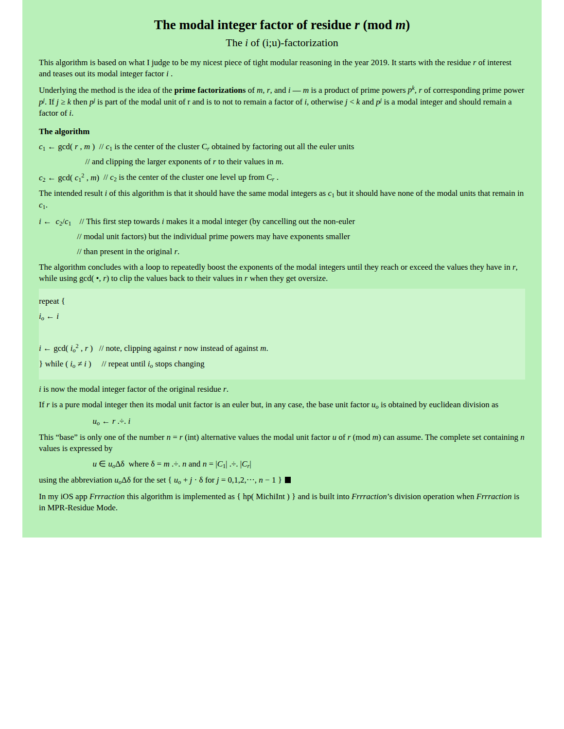The modal integer factor of residue r (mod m)
The i of (i;u)-factorization
This algorithm is based on what I judge to be my nicest piece of tight modular reasoning in the year 2019. It starts with the residue r of interest and teases out its modal integer factor i .
Underlying the method is the idea of the prime factorizations of m, r, and i — m is a product of prime powers pk, r of corresponding prime power pj. If j ≥ k then pj is part of the modal unit of r and is to not to remain a factor of i, otherwise j < k and pj is a modal integer and should remain a factor of i.
The algorithm
c1 ← gcd( r , m ) // c1 is the center of the cluster Cr obtained by factoring out all the euler units
// and clipping the larger exponents of r to their values in m.
c2 ← gcd( c12 , m) // c2 is the center of the cluster one level up from Cr .
The intended result i of this algorithm is that it should have the same modal integers as c1 but it should have none of the modal units that remain in c1.
i ← c2/c1 // This first step towards i makes it a modal integer (by cancelling out the non-euler
// modal unit factors) but the individual prime powers may have exponents smaller
// than present in the original r.
The algorithm concludes with a loop to repeatedly boost the exponents of the modal integers until they reach or exceed the values they have in r, while using gcd( •, r) to clip the values back to their values in r when they get oversize.
repeat {
io ← i
i ← gcd( io2 , r ) // note, clipping against r now instead of against m.
} while ( io ≠ i ) // repeat until io stops changing
i is now the modal integer factor of the original residue r.
If r is a pure modal integer then its modal unit factor is an euler but, in any case, the base unit factor uo is obtained by euclidean division as
uo ← r .÷. i
This “base” is only one of the number n = r (int) alternative values the modal unit factor u of r (mod m) can assume. The complete set containing n values is expressed by
u ∈ uo Δδ where δ = m .÷. n and n = |C1| .÷. |Cr|
using the abbreviation uo Δδ for the set { uo + j · δ for j = 0,1,2,···, n − 1 }
In my iOS app Frrraction this algorithm is implemented as { hp( MichiInt ) } and is built into Frrraction’s division operation when Frrraction is in MPR-Residue Mode.